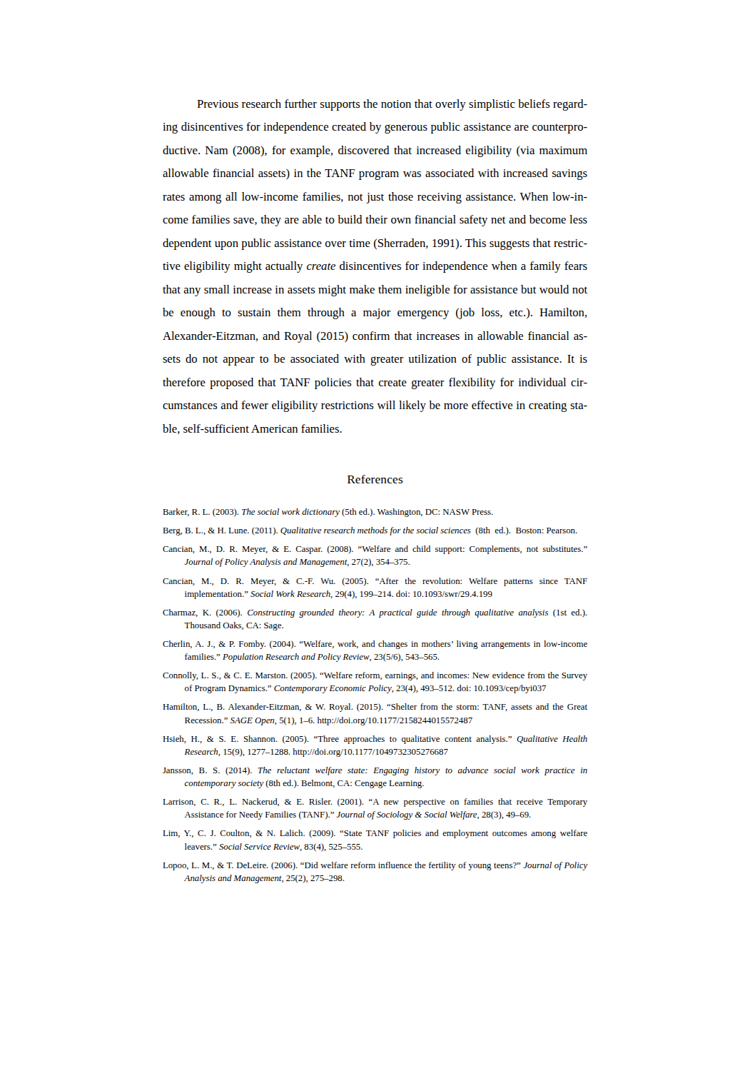Previous research further supports the notion that overly simplistic beliefs regarding disincentives for independence created by generous public assistance are counterproductive. Nam (2008), for example, discovered that increased eligibility (via maximum allowable financial assets) in the TANF program was associated with increased savings rates among all low-income families, not just those receiving assistance. When low-income families save, they are able to build their own financial safety net and become less dependent upon public assistance over time (Sherraden, 1991). This suggests that restrictive eligibility might actually create disincentives for independence when a family fears that any small increase in assets might make them ineligible for assistance but would not be enough to sustain them through a major emergency (job loss, etc.). Hamilton, Alexander-Eitzman, and Royal (2015) confirm that increases in allowable financial assets do not appear to be associated with greater utilization of public assistance. It is therefore proposed that TANF policies that create greater flexibility for individual circumstances and fewer eligibility restrictions will likely be more effective in creating stable, self-sufficient American families.
References
Barker, R. L. (2003). The social work dictionary (5th ed.). Washington, DC: NASW Press.
Berg, B. L., & H. Lune. (2011). Qualitative research methods for the social sciences (8th ed.). Boston: Pearson.
Cancian, M., D. R. Meyer, & E. Caspar. (2008). “Welfare and child support: Complements, not substitutes.” Journal of Policy Analysis and Management, 27(2), 354–375.
Cancian, M., D. R. Meyer, & C.-F. Wu. (2005). “After the revolution: Welfare patterns since TANF implementation.” Social Work Research, 29(4), 199–214. doi: 10.1093/swr/29.4.199
Charmaz, K. (2006). Constructing grounded theory: A practical guide through qualitative analysis (1st ed.). Thousand Oaks, CA: Sage.
Cherlin, A. J., & P. Fomby. (2004). “Welfare, work, and changes in mothers’ living arrangements in low-income families.” Population Research and Policy Review, 23(5/6), 543–565.
Connolly, L. S., & C. E. Marston. (2005). “Welfare reform, earnings, and incomes: New evidence from the Survey of Program Dynamics.” Contemporary Economic Policy, 23(4), 493–512. doi: 10.1093/cep/byi037
Hamilton, L., B. Alexander-Eitzman, & W. Royal. (2015). “Shelter from the storm: TANF, assets and the Great Recession.” SAGE Open, 5(1), 1–6. http://doi.org/10.1177/2158244015572487
Hsieh, H., & S. E. Shannon. (2005). “Three approaches to qualitative content analysis.” Qualitative Health Research, 15(9), 1277–1288. http://doi.org/10.1177/1049732305276687
Jansson, B. S. (2014). The reluctant welfare state: Engaging history to advance social work practice in contemporary society (8th ed.). Belmont, CA: Cengage Learning.
Larrison, C. R., L. Nackerud, & E. Risler. (2001). “A new perspective on families that receive Temporary Assistance for Needy Families (TANF).” Journal of Sociology & Social Welfare, 28(3), 49–69.
Lim, Y., C. J. Coulton, & N. Lalich. (2009). “State TANF policies and employment outcomes among welfare leavers.” Social Service Review, 83(4), 525–555.
Lopoo, L. M., & T. DeLeire. (2006). “Did welfare reform influence the fertility of young teens?” Journal of Policy Analysis and Management, 25(2), 275–298.